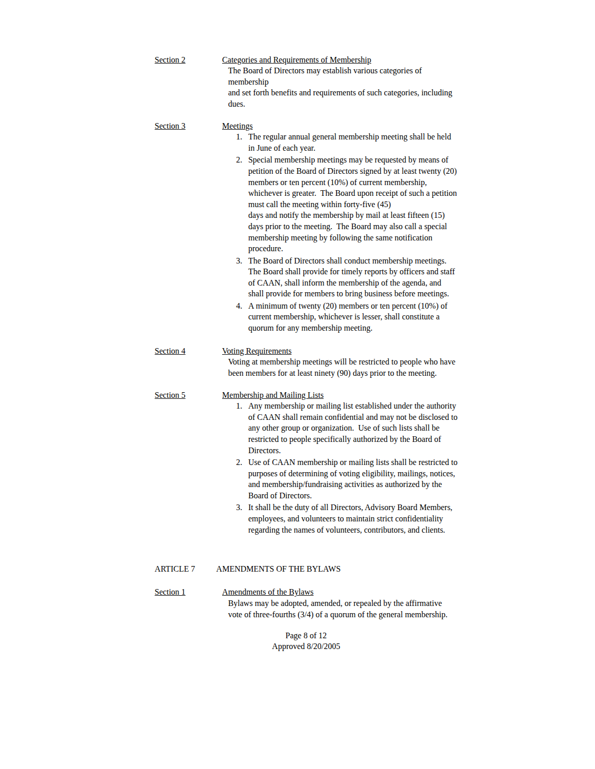Section 2
Categories and Requirements of Membership
The Board of Directors may establish various categories of membership
and set forth benefits and requirements of such categories, including dues.
Section 3
Meetings
The regular annual general membership meeting shall be held in June of each year.
Special membership meetings may be requested by means of petition of the Board of Directors signed by at least twenty (20) members or ten percent (10%) of current membership, whichever is greater. The Board upon receipt of such a petition must call the meeting within forty-five (45)
days and notify the membership by mail at least fifteen (15) days prior to the meeting. The Board may also call a special membership meeting by following the same notification procedure.
The Board of Directors shall conduct membership meetings. The Board shall provide for timely reports by officers and staff of CAAN, shall inform the membership of the agenda, and shall provide for members to bring business before meetings.
A minimum of twenty (20) members or ten percent (10%) of current membership, whichever is lesser, shall constitute a quorum for any membership meeting.
Section 4
Voting Requirements
Voting at membership meetings will be restricted to people who have been members for at least ninety (90) days prior to the meeting.
Section 5
Membership and Mailing Lists
Any membership or mailing list established under the authority of CAAN shall remain confidential and may not be disclosed to any other group or organization. Use of such lists shall be restricted to people specifically authorized by the Board of Directors.
Use of CAAN membership or mailing lists shall be restricted to purposes of determining of voting eligibility, mailings, notices, and membership/fundraising activities as authorized by the Board of Directors.
It shall be the duty of all Directors, Advisory Board Members, employees, and volunteers to maintain strict confidentiality regarding the names of volunteers, contributors, and clients.
ARTICLE 7 AMENDMENTS OF THE BYLAWS
Section 1
Amendments of the Bylaws
Bylaws may be adopted, amended, or repealed by the affirmative vote of three-fourths (3/4) of a quorum of the general membership.
Page 8 of 12
Approved 8/20/2005